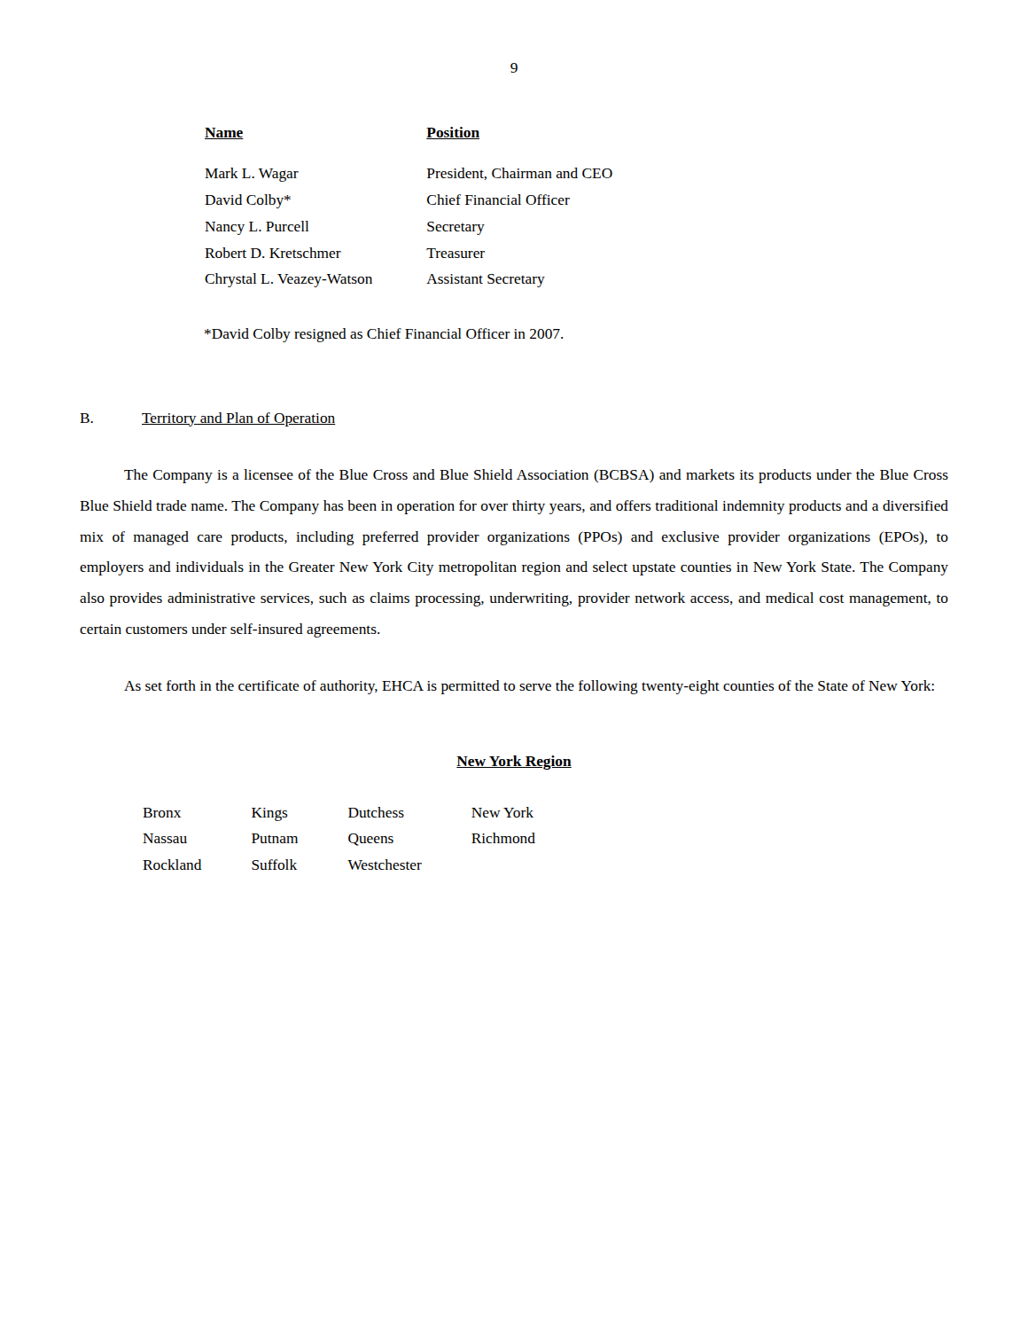9
| Name | Position |
| --- | --- |
| Mark L. Wagar | President, Chairman and CEO |
| David Colby* | Chief Financial Officer |
| Nancy L. Purcell | Secretary |
| Robert D. Kretschmer | Treasurer |
| Chrystal L. Veazey-Watson | Assistant Secretary |
*David Colby resigned as Chief Financial Officer in 2007.
B. Territory and Plan of Operation
The Company is a licensee of the Blue Cross and Blue Shield Association (BCBSA) and markets its products under the Blue Cross Blue Shield trade name. The Company has been in operation for over thirty years, and offers traditional indemnity products and a diversified mix of managed care products, including preferred provider organizations (PPOs) and exclusive provider organizations (EPOs), to employers and individuals in the Greater New York City metropolitan region and select upstate counties in New York State. The Company also provides administrative services, such as claims processing, underwriting, provider network access, and medical cost management, to certain customers under self-insured agreements.
As set forth in the certificate of authority, EHCA is permitted to serve the following twenty-eight counties of the State of New York:
New York Region
| Bronx | Kings | Dutchess | New York |
| Nassau | Putnam | Queens | Richmond |
| Rockland | Suffolk | Westchester | |